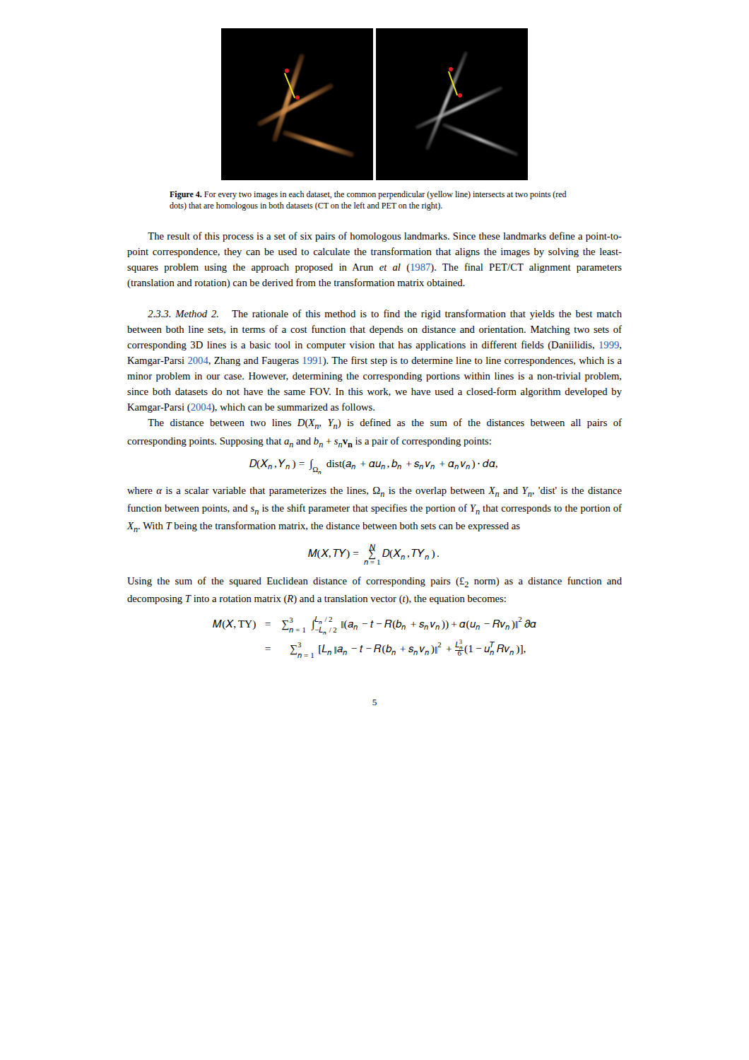Figure 4. For every two images in each dataset, the common perpendicular (yellow line) intersects at two points (red dots) that are homologous in both datasets (CT on the left and PET on the right).
The result of this process is a set of six pairs of homologous landmarks. Since these landmarks define a point-to-point correspondence, they can be used to calculate the transformation that aligns the images by solving the least-squares problem using the approach proposed in Arun et al (1987). The final PET/CT alignment parameters (translation and rotation) can be derived from the transformation matrix obtained.
2.3.3. Method 2. The rationale of this method is to find the rigid transformation that yields the best match between both line sets, in terms of a cost function that depends on distance and orientation. Matching two sets of corresponding 3D lines is a basic tool in computer vision that has applications in different fields (Daniilidis, 1999, Kamgar-Parsi 2004, Zhang and Faugeras 1991). The first step is to determine line to line correspondences, which is a minor problem in our case. However, determining the corresponding portions within lines is a non-trivial problem, since both datasets do not have the same FOV. In this work, we have used a closed-form algorithm developed by Kamgar-Parsi (2004), which can be summarized as follows.
The distance between two lines D(Xn, Yn) is defined as the sum of the distances between all pairs of corresponding points. Supposing that an and bn + sn vn is a pair of corresponding points:
D(Xn,Yn) = ∫Ωn dist(an+αun, bn+snvn +αnvn) ⋅dα,
where α is a scalar variable that parameterizes the lines, Ωn is the overlap between Xn and Yn, 'dist' is the distance function between points, and sn is the shift parameter that specifies the portion of Yn that corresponds to the portion of Xn. With T being the transformation matrix, the distance between both sets can be expressed as
M(X,TY) = ∑n=1N D(Xn,TYn).
Using the sum of the squared Euclidean distance of corresponding pairs (£2 norm) as a distance function and decomposing T into a rotation matrix (R) and a translation vector (t), the equation becomes:
M(X,TY) = ∑n=13 ∫−Ln/2Ln/2 ‖(an−t−R(bn+snvn))+α(un−Rvn)‖2 ∂α = ∑n=13 [ Ln ‖an−t−R(bn+snvn)‖2 + Ln36 (1−unTRvn) ],
5